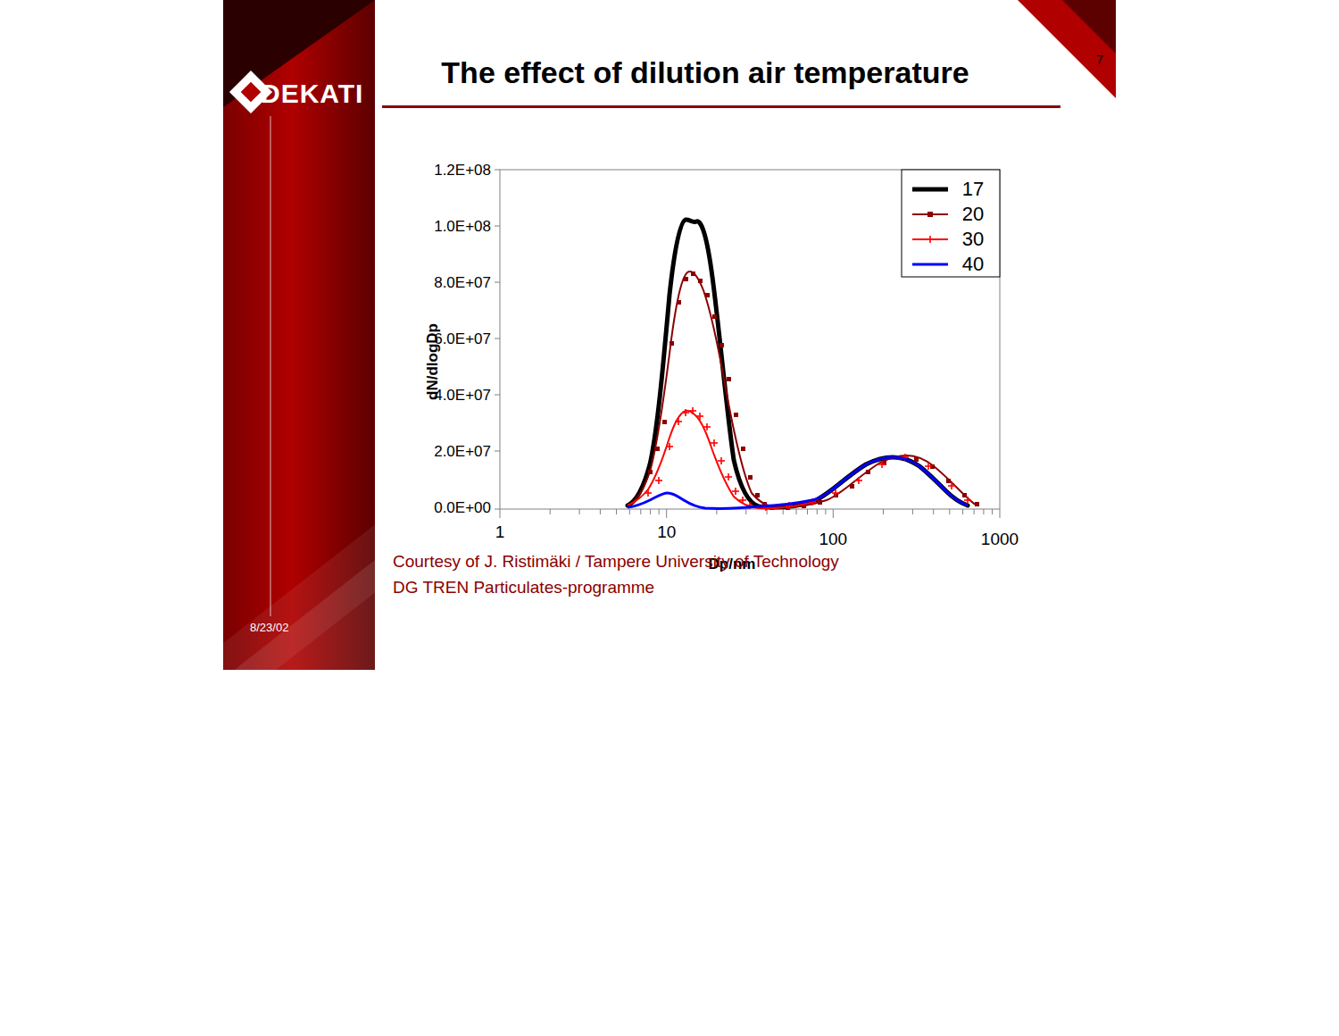DEKATI
The effect of dilution air temperature
7
dN/dlogDp
Dp/nm
1.2E+08 1.0E+08 8.0E+07 6.0E+07 4.0E+07 2.0E+07 0.0E+00 1 10 100 1000 17 20 30 40
Courtesy of J. Ristimäki / Tampere University of Technology
DG TREN Particulates-programme
8/23/02